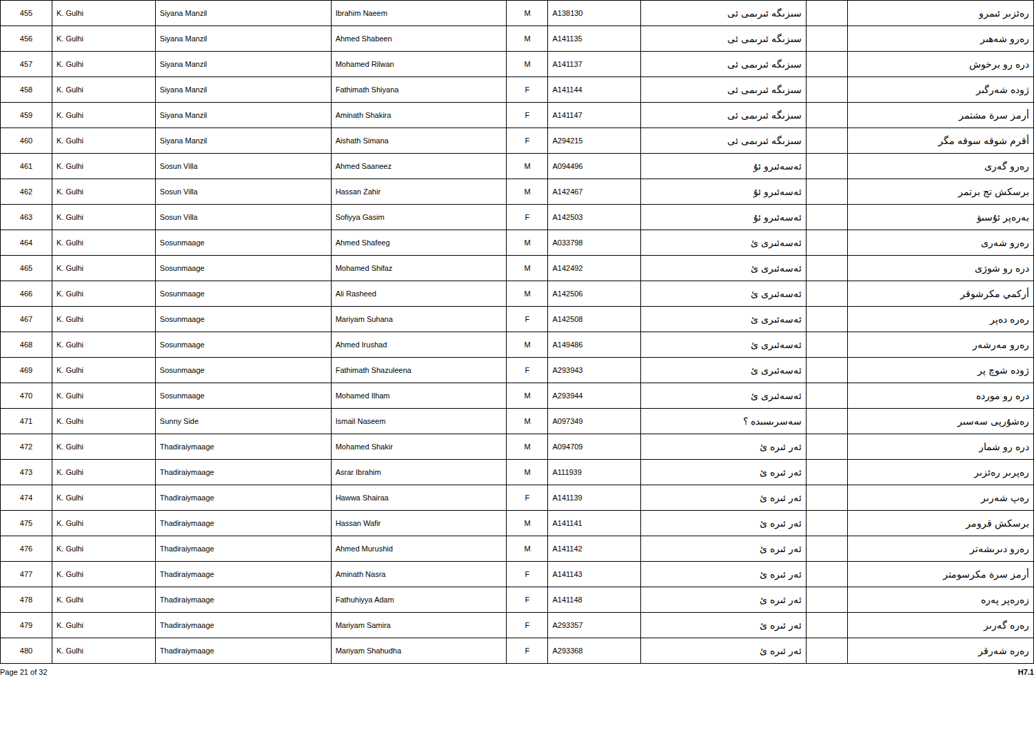| 455 | K. Gulhi | Siyana Manzil | Ibrahim Naeem | M | A138130 | سىزىگە ئىرىمى ئى | | رەئزىر ئىمرو |
| 456 | K. Gulhi | Siyana Manzil | Ahmed Shabeen | M | A141135 | سىزىگە ئىرىمى ئى | | رەرو شەھىر |
| 457 | K. Gulhi | Siyana Manzil | Mohamed Rilwan | M | A141137 | سىزىگە ئىرىمى ئى | | دره رو برخوش |
| 458 | K. Gulhi | Siyana Manzil | Fathimath Shiyana | F | A141144 | سىزىگە ئىرىمى ئى | | ژوده شەرگىر |
| 459 | K. Gulhi | Siyana Manzil | Aminath Shakira | F | A141147 | سىزىگە ئىرىمى ئى | | أرمز سرة مشتمر |
| 460 | K. Gulhi | Siyana Manzil | Aishath Simana | F | A294215 | سىزىگە ئىرىمى ئى | | أقرم شوقه سوقه مگر |
| 461 | K. Gulhi | Sosun Villa | Ahmed Saaneez | M | A094496 | ئەسەئىرو ئۇ | | رەرو گەرى |
| 462 | K. Gulhi | Sosun Villa | Hassan Zahir | M | A142467 | ئەسەئىرو ئۇ | | برسكش تج برتمر |
| 463 | K. Gulhi | Sosun Villa | Sofiyya Gasim | F | A142503 | ئەسەئىرو ئۇ | | بەرەپر ئۇسىۋ |
| 464 | K. Gulhi | Sosunmaage | Ahmed Shafeeg | M | A033798 | ئەسەئىرى ئ | | رەرو شەرى |
| 465 | K. Gulhi | Sosunmaage | Mohamed Shifaz | M | A142492 | ئەسەئىرى ئ | | دره رو شوژی |
| 466 | K. Gulhi | Sosunmaage | Ali Rasheed | M | A142506 | ئەسەئىرى ئ | | أركمي مكرشوقر |
| 467 | K. Gulhi | Sosunmaage | Mariyam Suhana | F | A142508 | ئەسەئىرى ئ | | رەرە دەپر |
| 468 | K. Gulhi | Sosunmaage | Ahmed Irushad | M | A149486 | ئەسەئىرى ئ | | رەرو مەرشەر |
| 469 | K. Gulhi | Sosunmaage | Fathimath Shazuleena | F | A293943 | ئەسەئىرى ئ | | ژوده شوچ پر |
| 470 | K. Gulhi | Sosunmaage | Mohamed Ilham | M | A293944 | ئەسەئىرى ئ | | دره رو مورده |
| 471 | K. Gulhi | Sunny Side | Ismail Naseem | M | A097349 | سەسرىسىدە ؟ | | رەشۇرپى سەسىر |
| 472 | K. Gulhi | Thadiraiymaage | Mohamed Shakir | M | A094709 | ئەر ئىرە ئ | | دره رو شمار |
| 473 | K. Gulhi | Thadiraiymaage | Asrar Ibrahim | M | A111939 | ئەر ئىرە ئ | | رەپرىر رەئزىر |
| 474 | K. Gulhi | Thadiraiymaage | Hawwa Shairaa | F | A141139 | ئەر ئىرە ئ | | رەپ شەرىر |
| 475 | K. Gulhi | Thadiraiymaage | Hassan Wafir | M | A141141 | ئەر ئىرە ئ | | برسكش قرومر |
| 476 | K. Gulhi | Thadiraiymaage | Ahmed Murushid | M | A141142 | ئەر ئىرە ئ | | رەرو دىرىشەتر |
| 477 | K. Gulhi | Thadiraiymaage | Aminath Nasra | F | A141143 | ئەر ئىرە ئ | | أرمز سرة مكرسومتر |
| 478 | K. Gulhi | Thadiraiymaage | Fathuhiyya Adam | F | A141148 | ئەر ئىرە ئ | | زەرەپر پەرە |
| 479 | K. Gulhi | Thadiraiymaage | Mariyam Samira | F | A293357 | ئەر ئىرە ئ | | رەرە گەرىر |
| 480 | K. Gulhi | Thadiraiymaage | Mariyam Shahudha | F | A293368 | ئەر ئىرە ئ | | رەرە شەرقر |
Page 21 of 32
H7.1